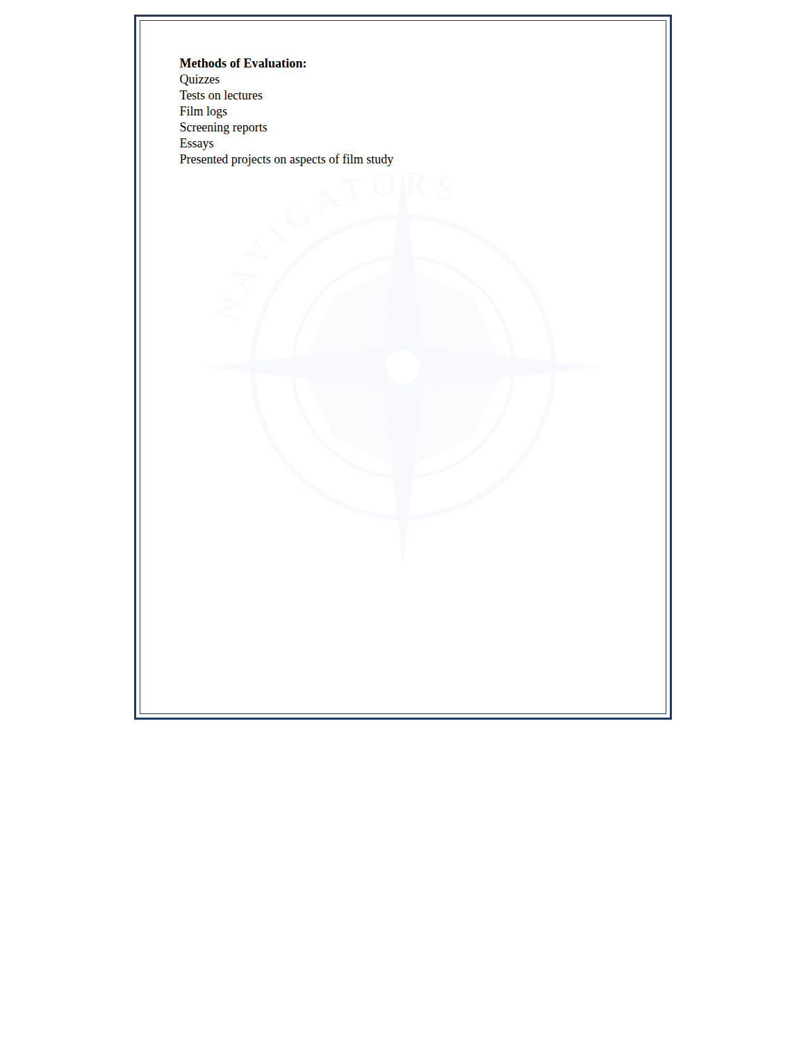NAVIGATORS
Methods of Evaluation:
Quizzes
Tests on lectures
Film logs
Screening reports
Essays
Presented projects on aspects of film study